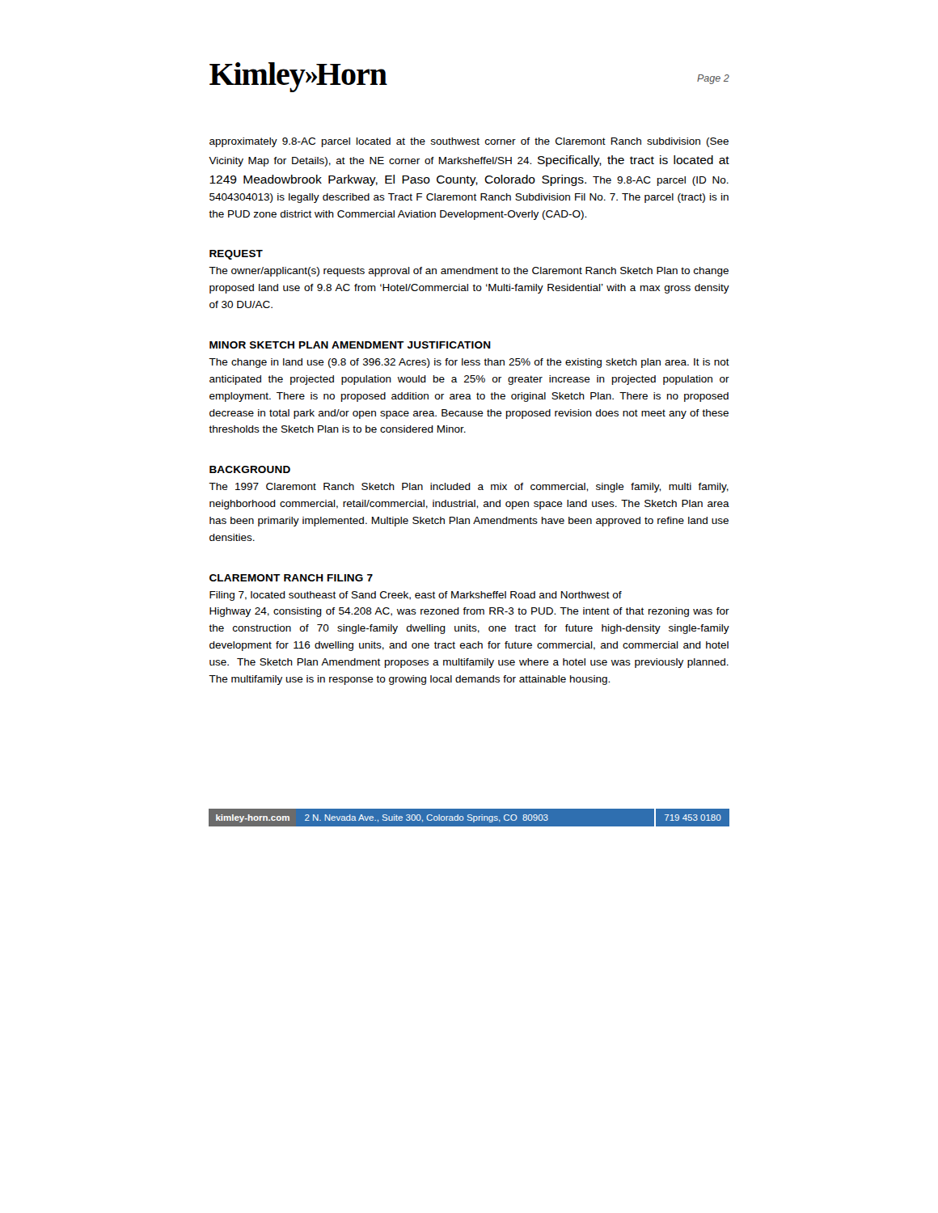Kimley»Horn
Page 2
approximately 9.8-AC parcel located at the southwest corner of the Claremont Ranch subdivision (See Vicinity Map for Details), at the NE corner of Marksheffel/SH 24. Specifically, the tract is located at 1249 Meadowbrook Parkway, El Paso County, Colorado Springs. The 9.8-AC parcel (ID No. 5404304013) is legally described as Tract F Claremont Ranch Subdivision Fil No. 7. The parcel (tract) is in the PUD zone district with Commercial Aviation Development-Overly (CAD-O).
Request
The owner/applicant(s) requests approval of an amendment to the Claremont Ranch Sketch Plan to change proposed land use of 9.8 AC from ‘Hotel/Commercial to ‘Multi-family Residential’ with a max gross density of 30 DU/AC.
Minor Sketch Plan Amendment Justification
The change in land use (9.8 of 396.32 Acres) is for less than 25% of the existing sketch plan area. It is not anticipated the projected population would be a 25% or greater increase in projected population or employment. There is no proposed addition or area to the original Sketch Plan. There is no proposed decrease in total park and/or open space area. Because the proposed revision does not meet any of these thresholds the Sketch Plan is to be considered Minor.
Background
The 1997 Claremont Ranch Sketch Plan included a mix of commercial, single family, multi family, neighborhood commercial, retail/commercial, industrial, and open space land uses. The Sketch Plan area has been primarily implemented. Multiple Sketch Plan Amendments have been approved to refine land use densities.
Claremont Ranch Filing 7
Filing 7, located southeast of Sand Creek, east of Marksheffel Road and Northwest of
Highway 24, consisting of 54.208 AC, was rezoned from RR-3 to PUD. The intent of that rezoning was for the construction of 70 single-family dwelling units, one tract for future high-density single-family development for 116 dwelling units, and one tract each for future commercial, and commercial and hotel use. The Sketch Plan Amendment proposes a multifamily use where a hotel use was previously planned. The multifamily use is in response to growing local demands for attainable housing.
kimley-horn.com
2 N. Nevada Ave., Suite 300, Colorado Springs, CO 80903
719 453 0180